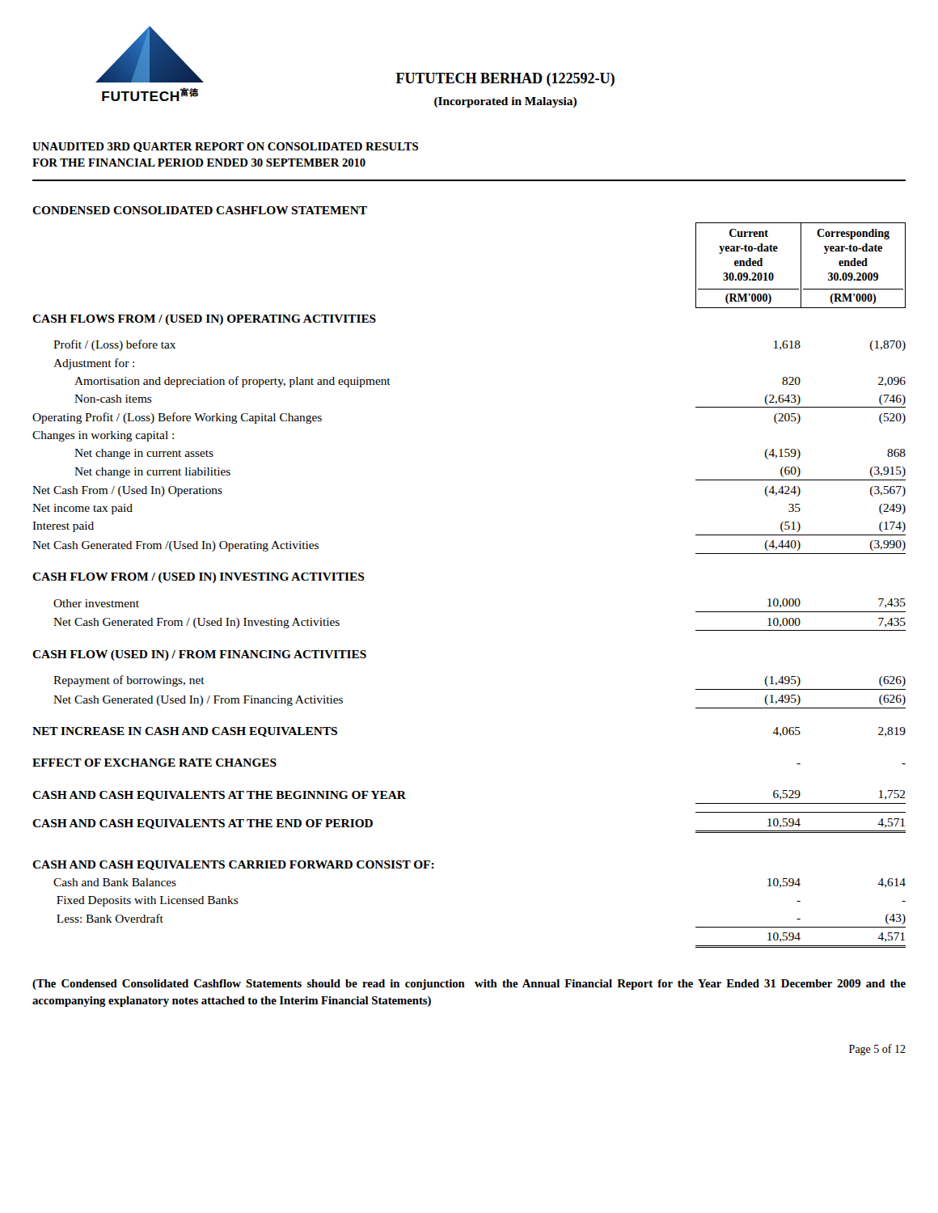FUTUTECH富德
FUTUTECH BERHAD (122592-U)
(Incorporated in Malaysia)
UNAUDITED 3RD QUARTER REPORT ON CONSOLIDATED RESULTS
FOR THE FINANCIAL PERIOD ENDED 30 SEPTEMBER 2010
CONDENSED CONSOLIDATED CASHFLOW STATEMENT
Current
year-to-date
ended
30.09.2010
(RM'000)
Corresponding
year-to-date
ended
30.09.2009
(RM'000)
| CASH FLOWS FROM / (USED IN) OPERATING ACTIVITIES | | |
| Profit / (Loss) before tax | 1,618 | (1,870) |
| Adjustment for : | | |
| Amortisation and depreciation of property, plant and equipment | 820 | 2,096 |
| Non-cash items | (2,643) | (746) |
| Operating Profit / (Loss) Before Working Capital Changes | (205) | (520) |
| Changes in working capital : | | |
| Net change in current assets | (4,159) | 868 |
| Net change in current liabilities | (60) | (3,915) |
| Net Cash From / (Used In) Operations | (4,424) | (3,567) |
| Net income tax paid | 35 | (249) |
| Interest paid | (51) | (174) |
| Net Cash Generated From /(Used In) Operating Activities | (4,440) | (3,990) |
| CASH FLOW FROM / (USED IN) INVESTING ACTIVITIES | | |
| Other investment | 10,000 | 7,435 |
| Net Cash Generated From / (Used In) Investing Activities | 10,000 | 7,435 |
| CASH FLOW (USED IN) / FROM FINANCING ACTIVITIES | | |
| Repayment of borrowings, net | (1,495) | (626) |
| Net Cash Generated (Used In) / From Financing Activities | (1,495) | (626) |
| NET INCREASE IN CASH AND CASH EQUIVALENTS | 4,065 | 2,819 |
| EFFECT OF EXCHANGE RATE CHANGES | - | - |
| CASH AND CASH EQUIVALENTS AT THE BEGINNING OF YEAR | 6,529 | 1,752 |
| CASH AND CASH EQUIVALENTS AT THE END OF PERIOD | 10,594 | 4,571 |
| CASH AND CASH EQUIVALENTS CARRIED FORWARD CONSIST OF: | | |
| Cash and Bank Balances | 10,594 | 4,614 |
| Fixed Deposits with Licensed Banks | - | - |
| Less: Bank Overdraft | - | (43) |
| | 10,594 | 4,571 |
(The Condensed Consolidated Cashflow Statements should be read in conjunction with the Annual Financial Report for the Year Ended 31 December 2009 and the accompanying explanatory notes attached to the Interim Financial Statements)
Page 5 of 12